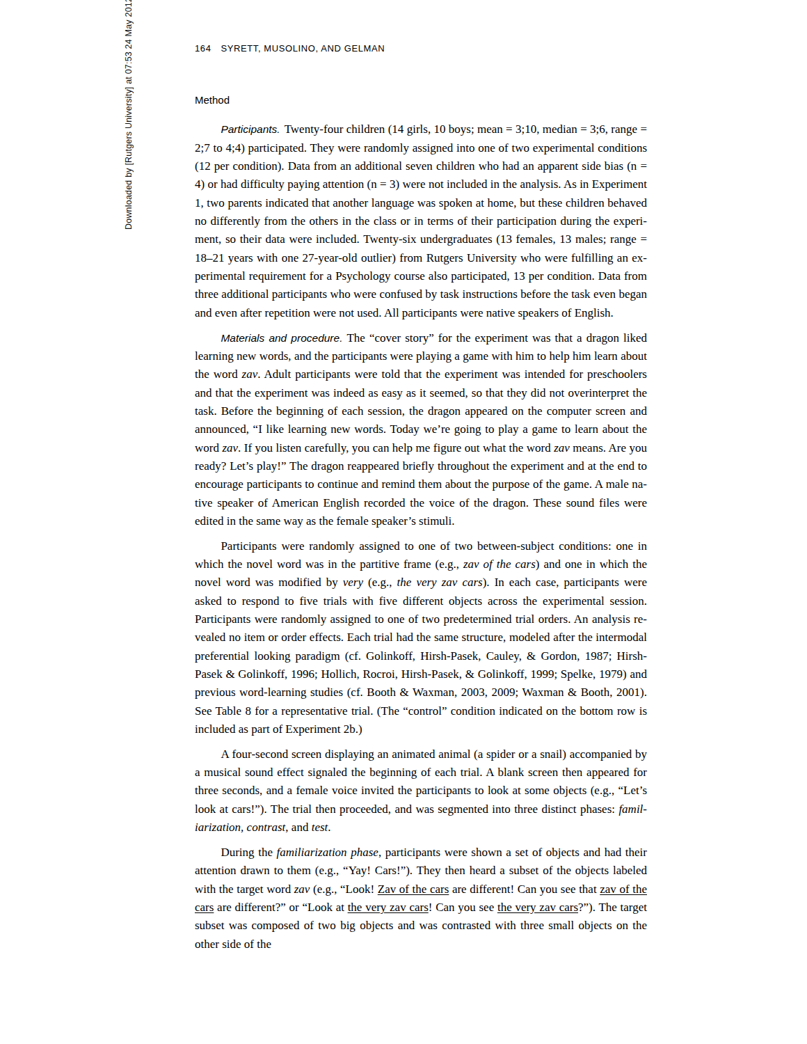Downloaded by [Rutgers University] at 07:53 24 May 2012
164 SYRETT, MUSOLINO, AND GELMAN
Method
Participants. Twenty-four children (14 girls, 10 boys; mean = 3;10, median = 3;6, range = 2;7 to 4;4) participated. They were randomly assigned into one of two experimental conditions (12 per condition). Data from an additional seven children who had an apparent side bias (n = 4) or had difficulty paying attention (n = 3) were not included in the analysis. As in Experiment 1, two parents indicated that another language was spoken at home, but these children behaved no differently from the others in the class or in terms of their participation during the experiment, so their data were included. Twenty-six undergraduates (13 females, 13 males; range = 18–21 years with one 27-year-old outlier) from Rutgers University who were fulfilling an experimental requirement for a Psychology course also participated, 13 per condition. Data from three additional participants who were confused by task instructions before the task even began and even after repetition were not used. All participants were native speakers of English.
Materials and procedure. The “cover story” for the experiment was that a dragon liked learning new words, and the participants were playing a game with him to help him learn about the word zav. Adult participants were told that the experiment was intended for preschoolers and that the experiment was indeed as easy as it seemed, so that they did not overinterpret the task. Before the beginning of each session, the dragon appeared on the computer screen and announced, “I like learning new words. Today we’re going to play a game to learn about the word zav. If you listen carefully, you can help me figure out what the word zav means. Are you ready? Let’s play!” The dragon reappeared briefly throughout the experiment and at the end to encourage participants to continue and remind them about the purpose of the game. A male native speaker of American English recorded the voice of the dragon. These sound files were edited in the same way as the female speaker’s stimuli.
Participants were randomly assigned to one of two between-subject conditions: one in which the novel word was in the partitive frame (e.g., zav of the cars) and one in which the novel word was modified by very (e.g., the very zav cars). In each case, participants were asked to respond to five trials with five different objects across the experimental session. Participants were randomly assigned to one of two predetermined trial orders. An analysis revealed no item or order effects. Each trial had the same structure, modeled after the intermodal preferential looking paradigm (cf. Golinkoff, Hirsh-Pasek, Cauley, & Gordon, 1987; Hirsh-Pasek & Golinkoff, 1996; Hollich, Rocroi, Hirsh-Pasek, & Golinkoff, 1999; Spelke, 1979) and previous word-learning studies (cf. Booth & Waxman, 2003, 2009; Waxman & Booth, 2001). See Table 8 for a representative trial. (The “control” condition indicated on the bottom row is included as part of Experiment 2b.)
A four-second screen displaying an animated animal (a spider or a snail) accompanied by a musical sound effect signaled the beginning of each trial. A blank screen then appeared for three seconds, and a female voice invited the participants to look at some objects (e.g., “Let’s look at cars!”). The trial then proceeded, and was segmented into three distinct phases: familiarization, contrast, and test.
During the familiarization phase, participants were shown a set of objects and had their attention drawn to them (e.g., “Yay! Cars!”). They then heard a subset of the objects labeled with the target word zav (e.g., “Look! Zav of the cars are different! Can you see that zav of the cars are different?” or “Look at the very zav cars! Can you see the very zav cars?”). The target subset was composed of two big objects and was contrasted with three small objects on the other side of the